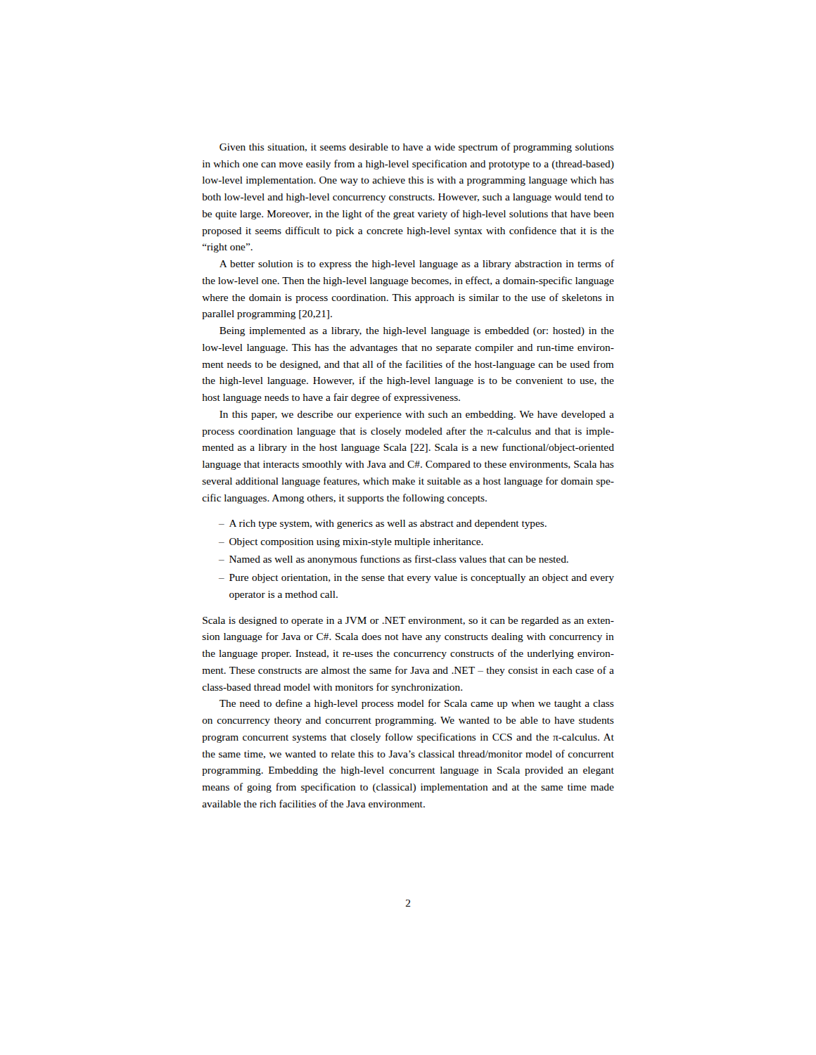Given this situation, it seems desirable to have a wide spectrum of programming solutions in which one can move easily from a high-level specification and prototype to a (thread-based) low-level implementation. One way to achieve this is with a programming language which has both low-level and high-level concurrency constructs. However, such a language would tend to be quite large. Moreover, in the light of the great variety of high-level solutions that have been proposed it seems difficult to pick a concrete high-level syntax with confidence that it is the “right one”.
A better solution is to express the high-level language as a library abstraction in terms of the low-level one. Then the high-level language becomes, in effect, a domain-specific language where the domain is process coordination. This approach is similar to the use of skeletons in parallel programming [20,21].
Being implemented as a library, the high-level language is embedded (or: hosted) in the low-level language. This has the advantages that no separate compiler and run-time environment needs to be designed, and that all of the facilities of the host-language can be used from the high-level language. However, if the high-level language is to be convenient to use, the host language needs to have a fair degree of expressiveness.
In this paper, we describe our experience with such an embedding. We have developed a process coordination language that is closely modeled after the π-calculus and that is implemented as a library in the host language Scala [22]. Scala is a new functional/object-oriented language that interacts smoothly with Java and C#. Compared to these environments, Scala has several additional language features, which make it suitable as a host language for domain specific languages. Among others, it supports the following concepts.
A rich type system, with generics as well as abstract and dependent types.
Object composition using mixin-style multiple inheritance.
Named as well as anonymous functions as first-class values that can be nested.
Pure object orientation, in the sense that every value is conceptually an object and every operator is a method call.
Scala is designed to operate in a JVM or .NET environment, so it can be regarded as an extension language for Java or C#. Scala does not have any constructs dealing with concurrency in the language proper. Instead, it re-uses the concurrency constructs of the underlying environment. These constructs are almost the same for Java and .NET – they consist in each case of a class-based thread model with monitors for synchronization.
The need to define a high-level process model for Scala came up when we taught a class on concurrency theory and concurrent programming. We wanted to be able to have students program concurrent systems that closely follow specifications in CCS and the π-calculus. At the same time, we wanted to relate this to Java’s classical thread/monitor model of concurrent programming. Embedding the high-level concurrent language in Scala provided an elegant means of going from specification to (classical) implementation and at the same time made available the rich facilities of the Java environment.
2